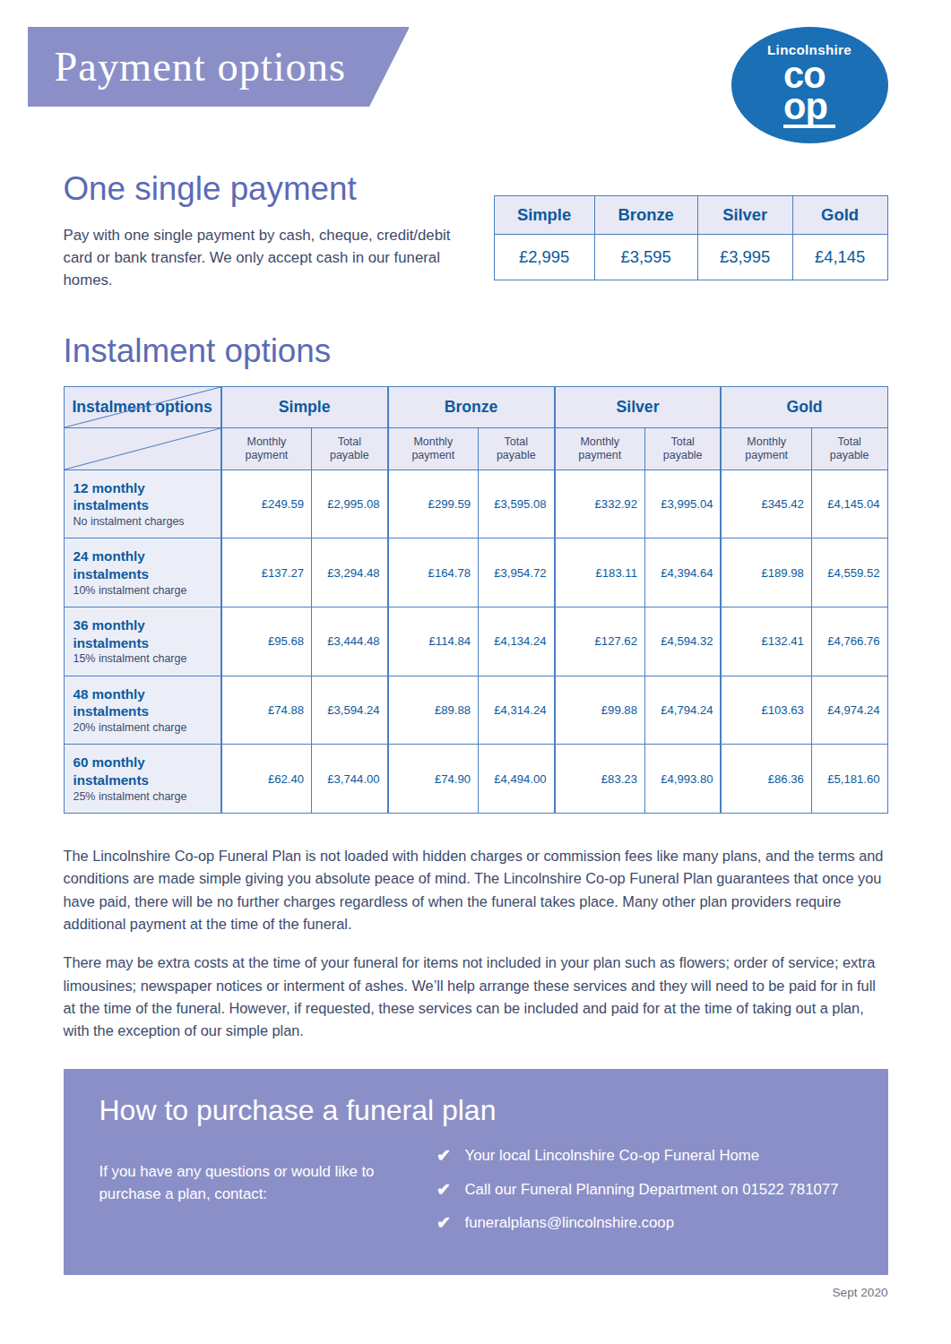Payment options
Lincolnshire co
op
One single payment
Pay with one single payment by cash, cheque, credit/debit card or bank transfer. We only accept cash in our funeral homes.
| Simple | Bronze | Silver | Gold |
| --- | --- | --- | --- |
| £2,995 | £3,595 | £3,995 | £4,145 |
Instalment options
| Instalment options | Simple | Bronze | Silver | Gold |
| --- | --- | --- | --- | --- |
| | Monthly payment | Total payable | Monthly payment | Total payable | Monthly payment | Total payable | Monthly payment | Total payable |
| 12 monthly instalments No instalment charges | £249.59 | £2,995.08 | £299.59 | £3,595.08 | £332.92 | £3,995.04 | £345.42 | £4,145.04 |
| 24 monthly instalments 10% instalment charge | £137.27 | £3,294.48 | £164.78 | £3,954.72 | £183.11 | £4,394.64 | £189.98 | £4,559.52 |
| 36 monthly instalments 15% instalment charge | £95.68 | £3,444.48 | £114.84 | £4,134.24 | £127.62 | £4,594.32 | £132.41 | £4,766.76 |
| 48 monthly instalments 20% instalment charge | £74.88 | £3,594.24 | £89.88 | £4,314.24 | £99.88 | £4,794.24 | £103.63 | £4,974.24 |
| 60 monthly instalments 25% instalment charge | £62.40 | £3,744.00 | £74.90 | £4,494.00 | £83.23 | £4,993.80 | £86.36 | £5,181.60 |
The Lincolnshire Co-op Funeral Plan is not loaded with hidden charges or commission fees like many plans, and the terms and conditions are made simple giving you absolute peace of mind. The Lincolnshire Co-op Funeral Plan guarantees that once you have paid, there will be no further charges regardless of when the funeral takes place. Many other plan providers require additional payment at the time of the funeral.
There may be extra costs at the time of your funeral for items not included in your plan such as flowers; order of service; extra limousines; newspaper notices or interment of ashes. We’ll help arrange these services and they will need to be paid for in full at the time of the funeral. However, if requested, these services can be included and paid for at the time of taking out a plan, with the exception of our simple plan.
How to purchase a funeral plan
If you have any questions or would like to purchase a plan, contact:
Your local Lincolnshire Co-op Funeral Home
Call our Funeral Planning Department on 01522 781077
funeralplans@lincolnshire.coop
Sept 2020